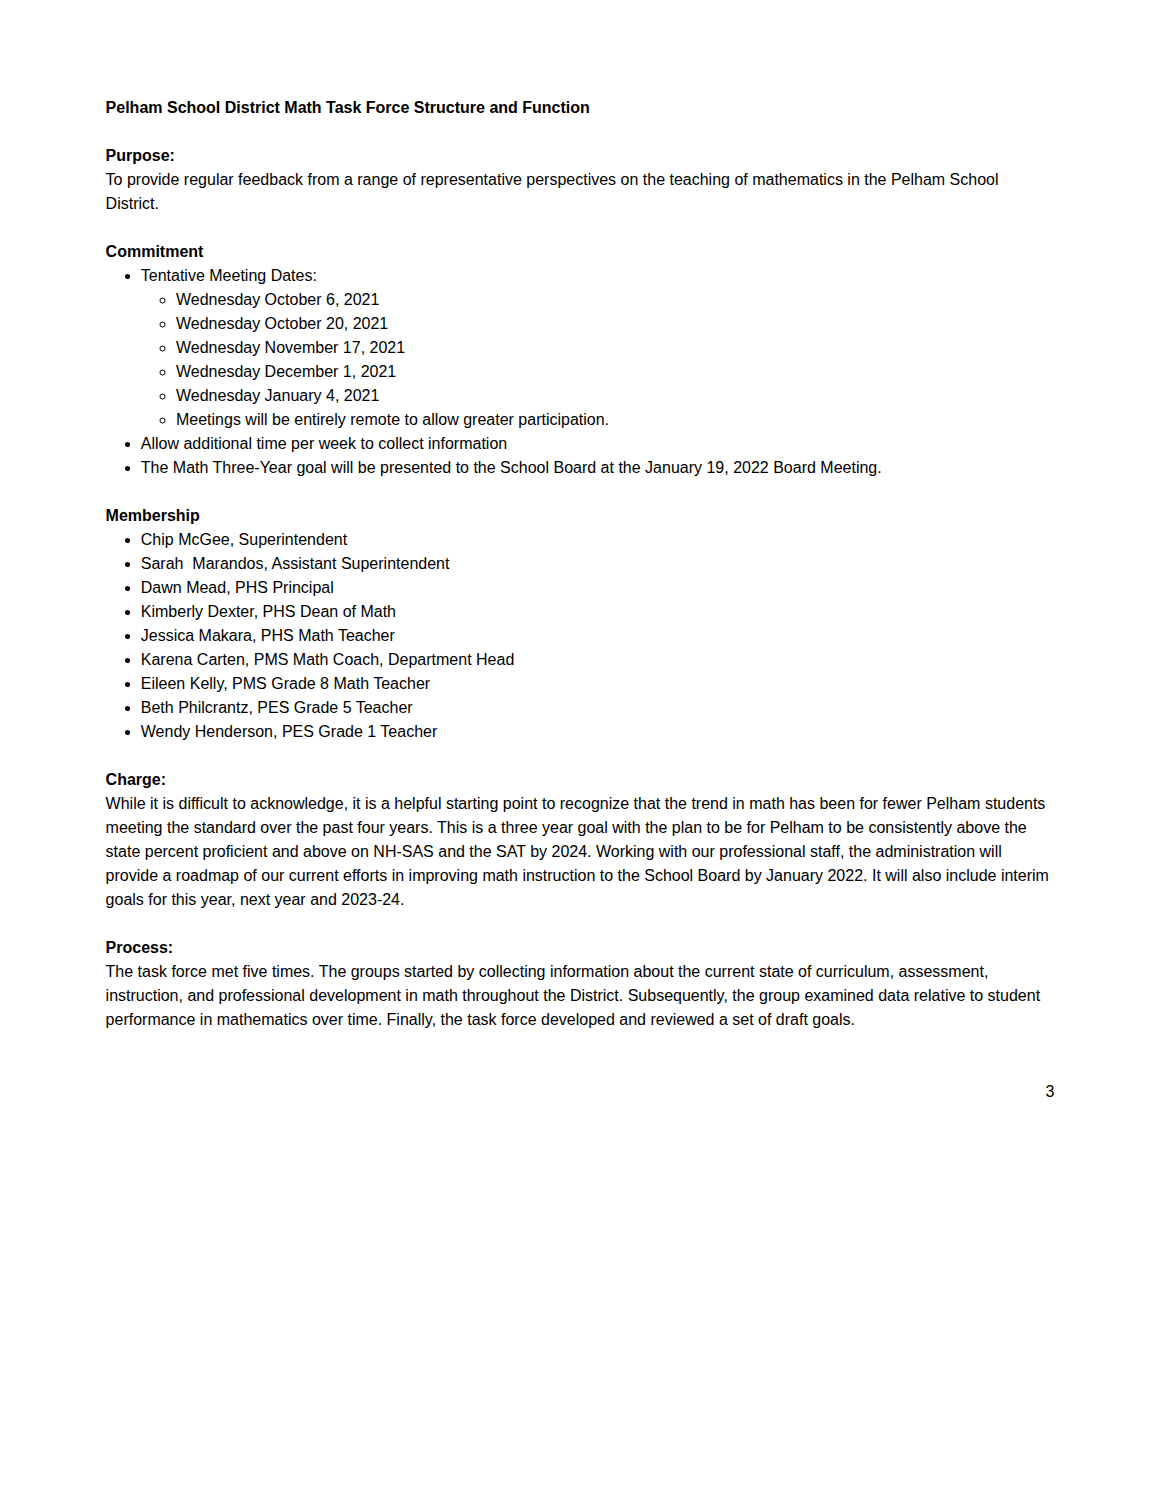Pelham School District Math Task Force Structure and Function
Purpose:
To provide regular feedback from a range of representative perspectives on the teaching of mathematics in the Pelham School District.
Commitment
Tentative Meeting Dates:
Wednesday October 6, 2021
Wednesday October 20, 2021
Wednesday November 17, 2021
Wednesday December 1, 2021
Wednesday January 4, 2021
Meetings will be entirely remote to allow greater participation.
Allow additional time per week to collect information
The Math Three-Year goal will be presented to the School Board at the January 19, 2022 Board Meeting.
Membership
Chip McGee, Superintendent
Sarah Marandos, Assistant Superintendent
Dawn Mead, PHS Principal
Kimberly Dexter, PHS Dean of Math
Jessica Makara, PHS Math Teacher
Karena Carten, PMS Math Coach, Department Head
Eileen Kelly, PMS Grade 8 Math Teacher
Beth Philcrantz, PES Grade 5 Teacher
Wendy Henderson, PES Grade 1 Teacher
Charge:
While it is difficult to acknowledge, it is a helpful starting point to recognize that the trend in math has been for fewer Pelham students meeting the standard over the past four years. This is a three year goal with the plan to be for Pelham to be consistently above the state percent proficient and above on NH-SAS and the SAT by 2024. Working with our professional staff, the administration will provide a roadmap of our current efforts in improving math instruction to the School Board by January 2022. It will also include interim goals for this year, next year and 2023-24.
Process:
The task force met five times. The groups started by collecting information about the current state of curriculum, assessment, instruction, and professional development in math throughout the District. Subsequently, the group examined data relative to student performance in mathematics over time. Finally, the task force developed and reviewed a set of draft goals.
3